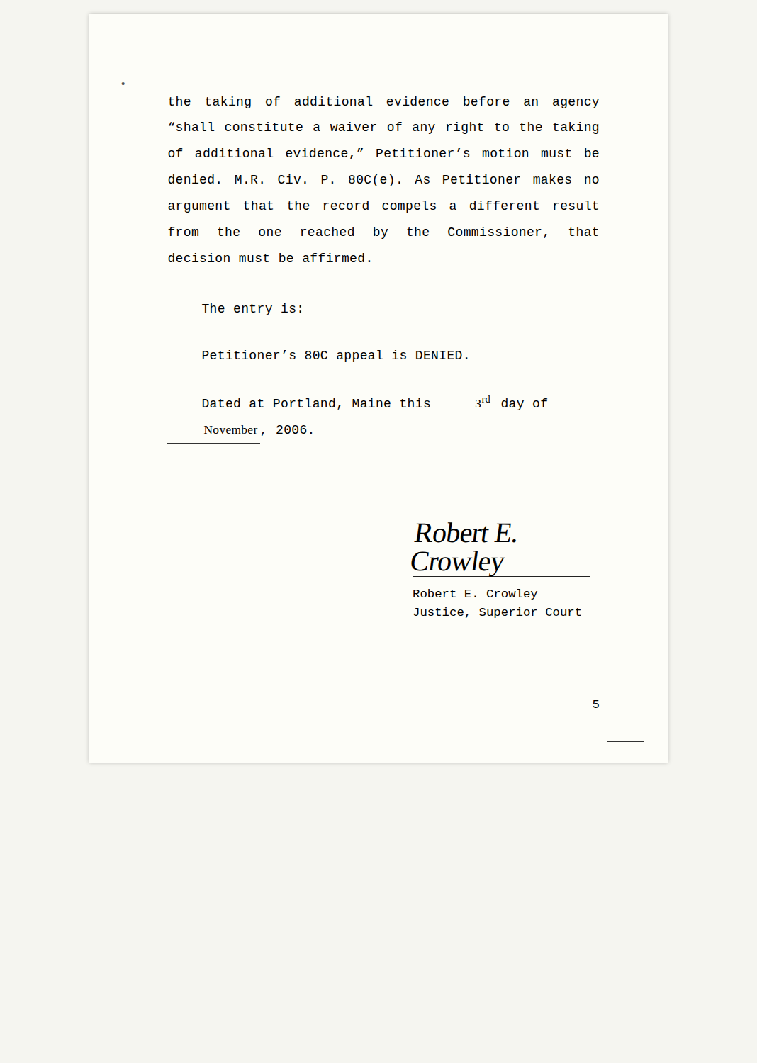•
the taking of additional evidence before an agency “shall constitute a waiver of any right to the taking of additional evidence,” Petitioner’s motion must be denied. M.R. Civ. P. 80C(e). As Petitioner makes no argument that the record compels a different result from the one reached by the Commissioner, that decision must be affirmed.
The entry is:
Petitioner’s 80C appeal is DENIED.
Dated at Portland, Maine this 3rd day of November, 2006.
Robert E. Crowley
Robert E. Crowley
Justice, Superior Court
5